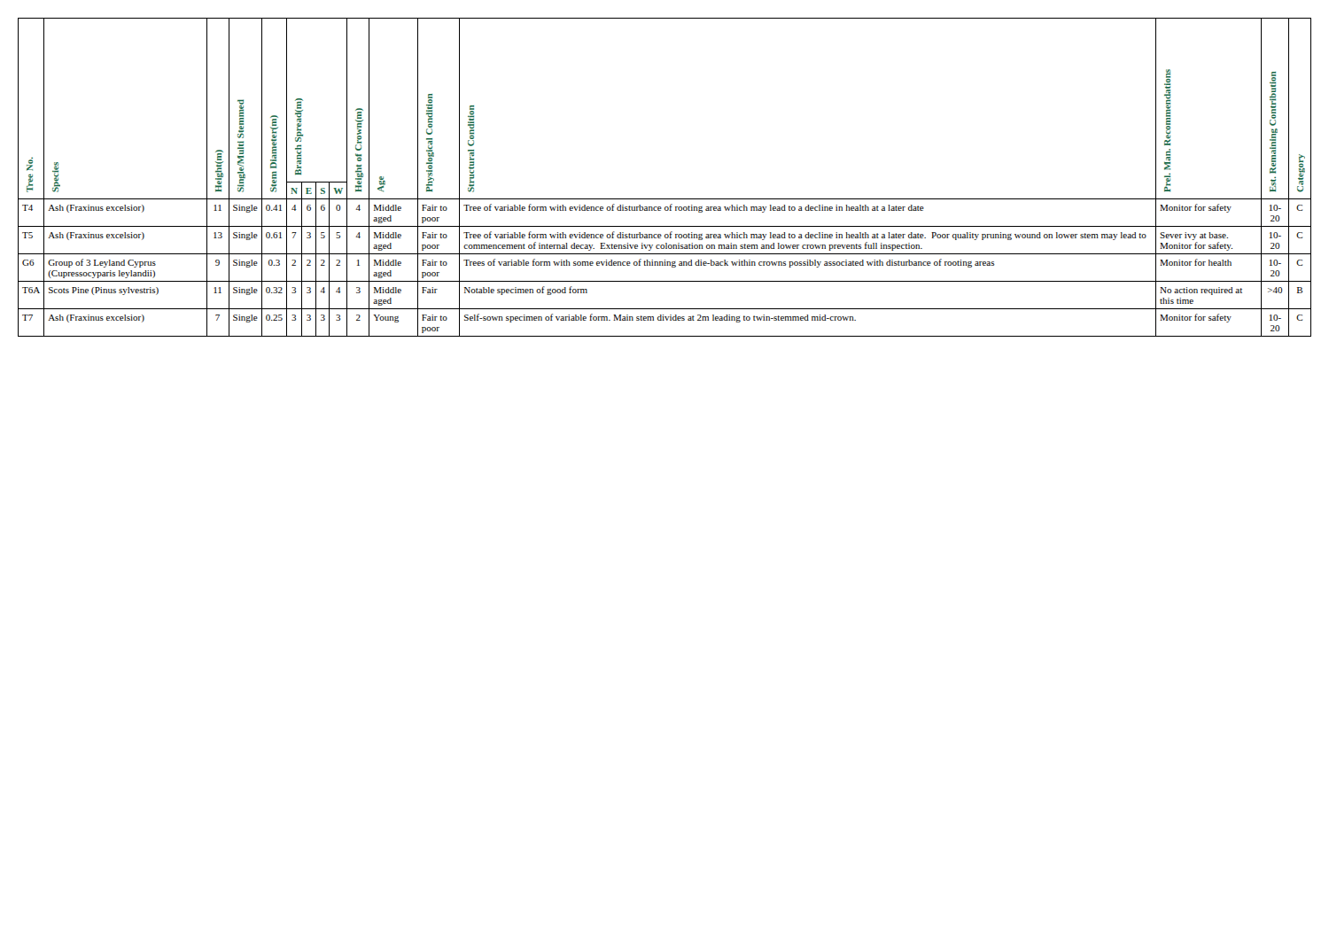| Tree No. | Species | Height(m) | Single/Multi Stemmed | Stem Diameter(m) | Branch Spread(m) | Height of Crown(m) | Age | Physiological Condition | Structural Condition | Prel. Man. Recommendations | Est. Remaining Contribution | Category |
| --- | --- | --- | --- | --- | --- | --- | --- | --- | --- | --- | --- | --- |
| N | E | S | W |
| T4 | Ash (Fraxinus excelsior) | 11 | Single | 0.41 | 4 | 6 | 6 | 0 | 4 | Middle aged | Fair to poor | Tree of variable form with evidence of disturbance of rooting area which may lead to a decline in health at a later date | Monitor for safety | 10-20 | C |
| T5 | Ash (Fraxinus excelsior) | 13 | Single | 0.61 | 7 | 3 | 5 | 5 | 4 | Middle aged | Fair to poor | Tree of variable form with evidence of disturbance of rooting area which may lead to a decline in health at a later date. Poor quality pruning wound on lower stem may lead to commencement of internal decay. Extensive ivy colonisation on main stem and lower crown prevents full inspection. | Sever ivy at base. Monitor for safety. | 10-20 | C |
| G6 | Group of 3 Leyland Cyprus (Cupressocyparis leylandii) | 9 | Single | 0.3 | 2 | 2 | 2 | 2 | 1 | Middle aged | Fair to poor | Trees of variable form with some evidence of thinning and die-back within crowns possibly associated with disturbance of rooting areas | Monitor for health | 10-20 | C |
| T6A | Scots Pine (Pinus sylvestris) | 11 | Single | 0.32 | 3 | 3 | 4 | 4 | 3 | Middle aged | Fair | Notable specimen of good form | No action required at this time | >40 | B |
| T7 | Ash (Fraxinus excelsior) | 7 | Single | 0.25 | 3 | 3 | 3 | 3 | 2 | Young | Fair to poor | Self-sown specimen of variable form. Main stem divides at 2m leading to twin-stemmed mid-crown. | Monitor for safety | 10-20 | C |